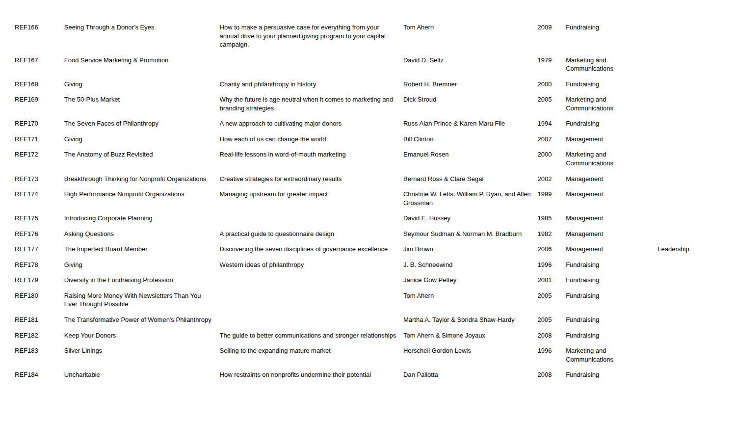| REF166 | Seeing Through a Donor's Eyes | How to make a persuasive case for everything from your annual drive to your planned giving program to your capital campaign. | Tom Ahern | 2009 | Fundraising | |
| REF167 | Food Service Marketing & Promotion | | David D. Seltz | 1979 | Marketing and Communications | |
| REF168 | Giving | Charity and philanthropy in history | Robert H. Bremner | 2000 | Fundraising | |
| REF169 | The 50-Plus Market | Why the future is age neutral when it comes to marketing and branding strategies | Dick Stroud | 2005 | Marketing and Communications | |
| REF170 | The Seven Faces of Philanthropy | A new approach to cultivating major donors | Russ Alan Prince & Karen Maru File | 1994 | Fundraising | |
| REF171 | Giving | How each of us can change the world | Bill Clinton | 2007 | Management | |
| REF172 | The Anatomy of Buzz Revisited | Real-life lessons in word-of-mouth marketing | Emanuel Rosen | 2000 | Marketing and Communications | |
| REF173 | Breakthrough Thinking for Nonprofit Organizations | Creative strategies for extraordinary results | Bernard Ross & Clare Segal | 2002 | Management | |
| REF174 | High Performance Nonprofit Organizations | Managing upstream for greater impact | Christine W. Letts, William P. Ryan, and Allen Grossman | 1999 | Management | |
| REF175 | Introducing Corporate Planning | | David E. Hussey | 1985 | Management | |
| REF176 | Asking Questions | A practical guide to questionnaire design | Seymour Sudman & Norman M. Bradburn | 1982 | Management | |
| REF177 | The Imperfect Board Member | Discovering the seven disciplines of governance excellence | Jim Brown | 2006 | Management | Leadership |
| REF178 | Giving | Western ideas of philanthropy | J. B. Schneewind | 1996 | Fundraising | |
| REF179 | Diversity in the Fundraising Profession | | Janice Gow Pettey | 2001 | Fundraising | |
| REF180 | Raising More Money With Newsletters Than You Ever Thought Possible | | Tom Ahern | 2005 | Fundraising | |
| REF181 | The Transformative Power of Women's Philanthropy | | Martha A. Taylor & Sondra Shaw-Hardy | 2005 | Fundraising | |
| REF182 | Keep Your Donors | The guide to better communications and stronger relationships | Tom Ahern & Simone Joyaux | 2008 | Fundraising | |
| REF183 | Silver Linings | Selling to the expanding mature market | Herschell Gordon Lewis | 1996 | Marketing and Communications | |
| REF184 | Uncharitable | How restraints on nonprofits undermine their potential | Dan Pallotta | 2008 | Fundraising | |